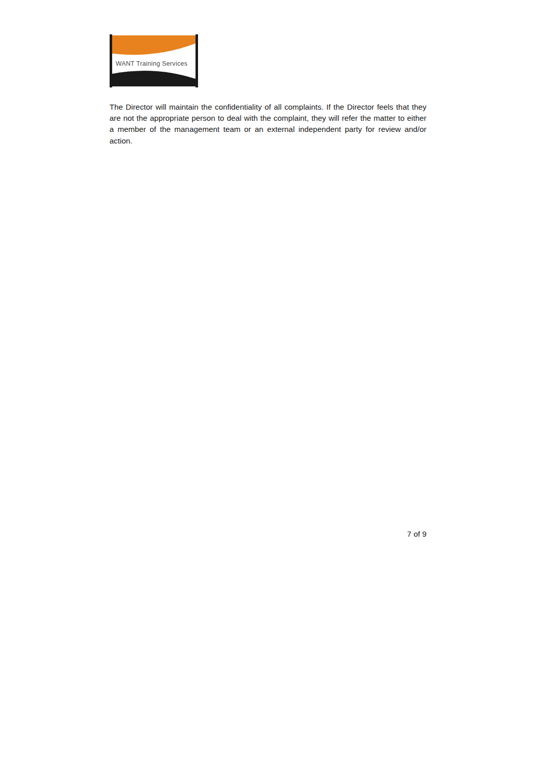WANT Training Services
The Director will maintain the confidentiality of all complaints. If the Director feels that they are not the appropriate person to deal with the complaint, they will refer the matter to either a member of the management team or an external independent party for review and/or action.
7 of 9